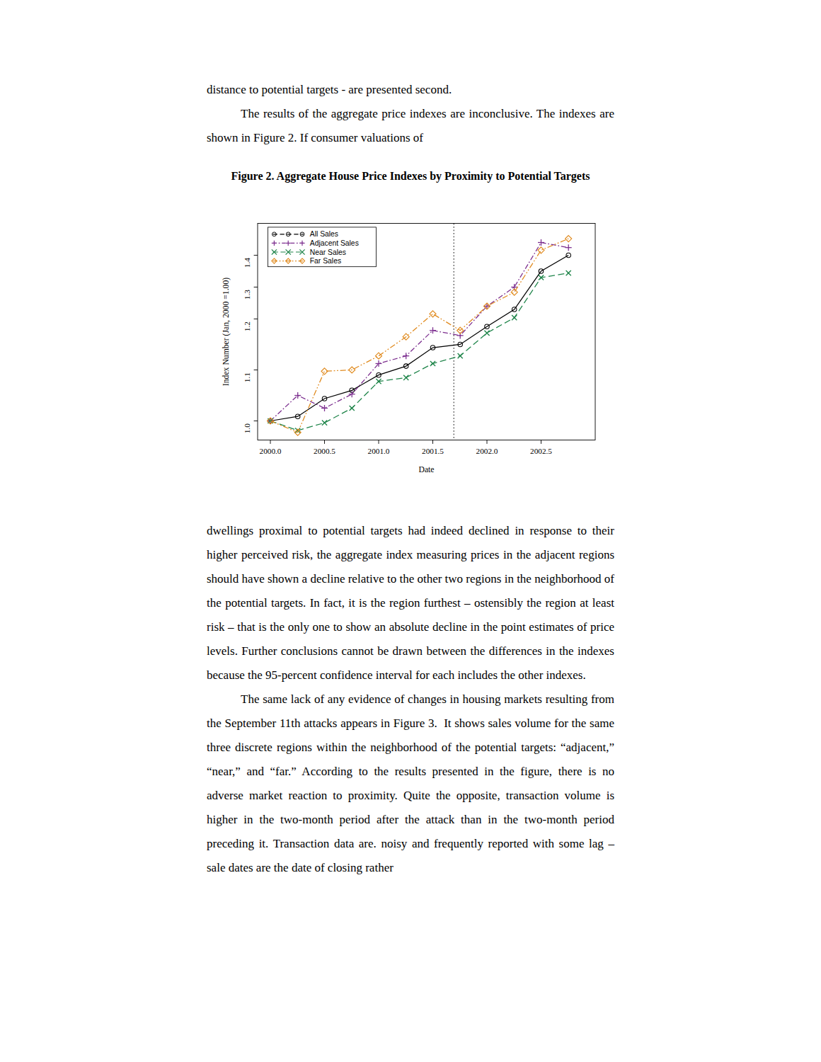distance to potential targets - are presented second.
The results of the aggregate price indexes are inconclusive. The indexes are shown in Figure 2. If consumer valuations of
Figure 2. Aggregate House Price Indexes by Proximity to Potential Targets
1.0 1.1 1.2 1.3 1.4 Index Number (Jan, 2000 =1.00) 2000.0 2000.5 2001.0 2001.5 2002.0 2002.5 Date All Sales Adjacent Sales Near Sales Far Sales
dwellings proximal to potential targets had indeed declined in response to their higher perceived risk, the aggregate index measuring prices in the adjacent regions should have shown a decline relative to the other two regions in the neighborhood of the potential targets. In fact, it is the region furthest – ostensibly the region at least risk – that is the only one to show an absolute decline in the point estimates of price levels. Further conclusions cannot be drawn between the differences in the indexes because the 95-percent confidence interval for each includes the other indexes.
The same lack of any evidence of changes in housing markets resulting from the September 11th attacks appears in Figure 3. It shows sales volume for the same three discrete regions within the neighborhood of the potential targets: “adjacent,” “near,” and “far.” According to the results presented in the figure, there is no adverse market reaction to proximity. Quite the opposite, transaction volume is higher in the two-month period after the attack than in the two-month period preceding it. Transaction data are. noisy and frequently reported with some lag – sale dates are the date of closing rather